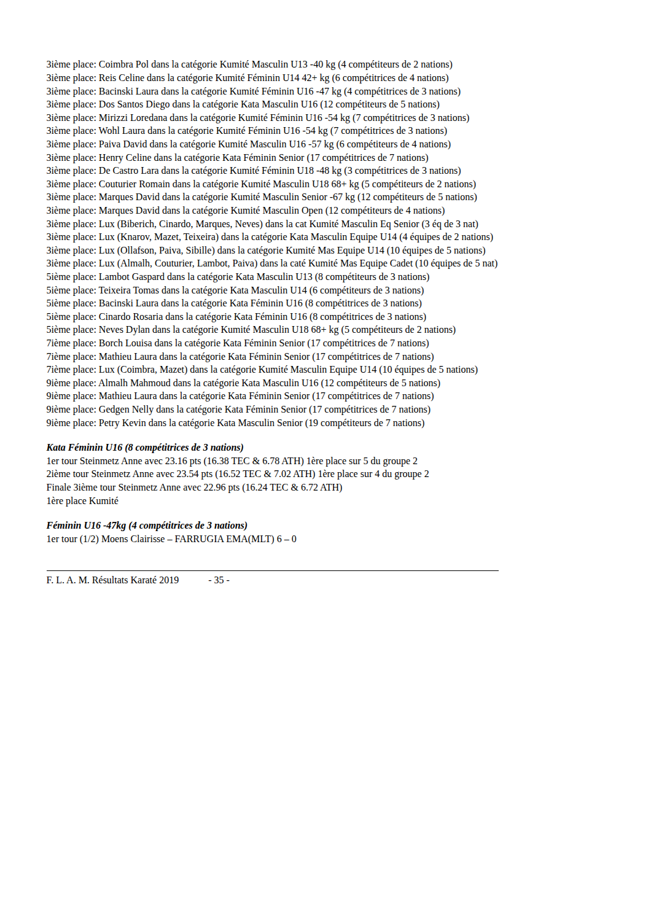3ième place: Coimbra Pol dans la catégorie Kumité Masculin U13 -40 kg (4 compétiteurs de 2 nations)
3ième place: Reis Celine dans la catégorie Kumité Féminin U14 42+ kg (6 compétitrices de 4 nations)
3ième place: Bacinski Laura dans la catégorie Kumité Féminin U16 -47 kg (4 compétitrices de 3 nations)
3ième place: Dos Santos Diego dans la catégorie Kata Masculin U16 (12 compétiteurs de 5 nations)
3ième place: Mirizzi Loredana dans la catégorie Kumité Féminin U16 -54 kg (7 compétitrices de 3 nations)
3ième place: Wohl Laura dans la catégorie Kumité Féminin U16 -54 kg (7 compétitrices de 3 nations)
3ième place: Paiva David dans la catégorie Kumité Masculin U16 -57 kg (6 compétiteurs de 4 nations)
3ième place: Henry Celine dans la catégorie Kata Féminin Senior (17 compétitrices de 7 nations)
3ième place: De Castro Lara dans la catégorie Kumité Féminin U18 -48 kg (3 compétitrices de 3 nations)
3ième place: Couturier Romain dans la catégorie Kumité Masculin U18 68+ kg (5 compétiteurs de 2 nations)
3ième place: Marques David dans la catégorie Kumité Masculin Senior -67 kg (12 compétiteurs de 5 nations)
3ième place: Marques David dans la catégorie Kumité Masculin Open (12 compétiteurs de 4 nations)
3ième place: Lux (Biberich, Cinardo, Marques, Neves) dans la cat Kumité Masculin Eq Senior (3 éq de 3 nat)
3ième place: Lux (Knarov, Mazet, Teixeira) dans la catégorie Kata Masculin Equipe U14 (4 équipes de 2 nations)
3ième place: Lux (Ollafson, Paiva, Sibille) dans la catégorie Kumité Mas Equipe U14 (10 équipes de 5 nations)
3ième place: Lux (Almalh, Couturier, Lambot, Paiva) dans la caté Kumité Mas Equipe Cadet (10 équipes de 5 nat)
5ième place: Lambot Gaspard dans la catégorie Kata Masculin U13 (8 compétiteurs de 3 nations)
5ième place: Teixeira Tomas dans la catégorie Kata Masculin U14 (6 compétiteurs de 3 nations)
5ième place: Bacinski Laura dans la catégorie Kata Féminin U16 (8 compétitrices de 3 nations)
5ième place: Cinardo Rosaria dans la catégorie Kata Féminin U16 (8 compétitrices de 3 nations)
5ième place: Neves Dylan dans la catégorie Kumité Masculin U18 68+ kg (5 compétiteurs de 2 nations)
7ième place: Borch Louisa dans la catégorie Kata Féminin Senior (17 compétitrices de 7 nations)
7ième place: Mathieu Laura dans la catégorie Kata Féminin Senior (17 compétitrices de 7 nations)
7ième place: Lux (Coimbra, Mazet) dans la catégorie Kumité Masculin Equipe U14 (10 équipes de 5 nations)
9ième place: Almalh Mahmoud dans la catégorie Kata Masculin U16 (12 compétiteurs de 5 nations)
9ième place: Mathieu Laura dans la catégorie Kata Féminin Senior (17 compétitrices de 7 nations)
9ième place: Gedgen Nelly dans la catégorie Kata Féminin Senior (17 compétitrices de 7 nations)
9ième place: Petry Kevin dans la catégorie Kata Masculin Senior (19 compétiteurs de 7 nations)
Kata Féminin U16 (8 compétitrices de 3 nations)
1er tour Steinmetz Anne avec 23.16 pts (16.38 TEC & 6.78 ATH) 1ère place sur 5 du groupe 2
2ième tour Steinmetz Anne avec 23.54 pts (16.52 TEC & 7.02 ATH) 1ère place sur 4 du groupe 2
Finale 3ième tour Steinmetz Anne avec 22.96 pts (16.24 TEC & 6.72 ATH)
1ère place Kumité
Féminin U16 -47kg (4 compétitrices de 3 nations)
1er tour (1/2) Moens Clairisse – FARRUGIA EMA(MLT) 6 – 0
F. L. A. M. Résultats Karaté 2019 - 35 -